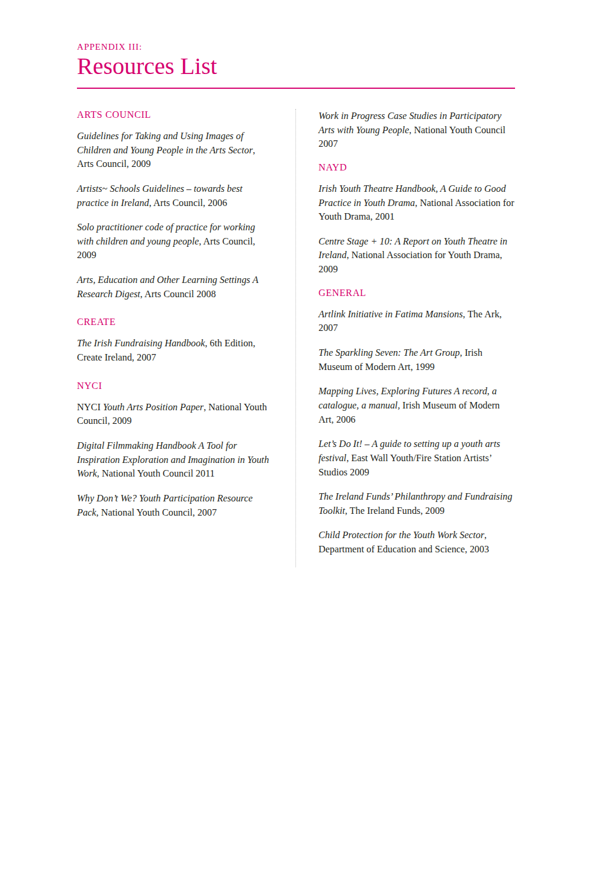Appendix III:
Resources List
Arts Council
Guidelines for Taking and Using Images of Children and Young People in the Arts Sector, Arts Council, 2009
Artists~ Schools Guidelines – towards best practice in Ireland, Arts Council, 2006
Solo practitioner code of practice for working with children and young people, Arts Council, 2009
Arts, Education and Other Learning Settings A Research Digest, Arts Council 2008
Create
The Irish Fundraising Handbook, 6th Edition, Create Ireland, 2007
NYCI
NYCI Youth Arts Position Paper, National Youth Council, 2009
Digital Filmmaking Handbook A Tool for Inspiration Exploration and Imagination in Youth Work, National Youth Council 2011
Why Don’t We? Youth Participation Resource Pack, National Youth Council, 2007
Work in Progress Case Studies in Participatory Arts with Young People, National Youth Council 2007
NAYD
Irish Youth Theatre Handbook, A Guide to Good Practice in Youth Drama, National Association for Youth Drama, 2001
Centre Stage + 10: A Report on Youth Theatre in Ireland, National Association for Youth Drama, 2009
General
Artlink Initiative in Fatima Mansions, The Ark, 2007
The Sparkling Seven: The Art Group, Irish Museum of Modern Art, 1999
Mapping Lives, Exploring Futures A record, a catalogue, a manual, Irish Museum of Modern Art, 2006
Let’s Do It! – A guide to setting up a youth arts festival, East Wall Youth/Fire Station Artists’ Studios 2009
The Ireland Funds’ Philanthropy and Fundraising Toolkit, The Ireland Funds, 2009
Child Protection for the Youth Work Sector, Department of Education and Science, 2003